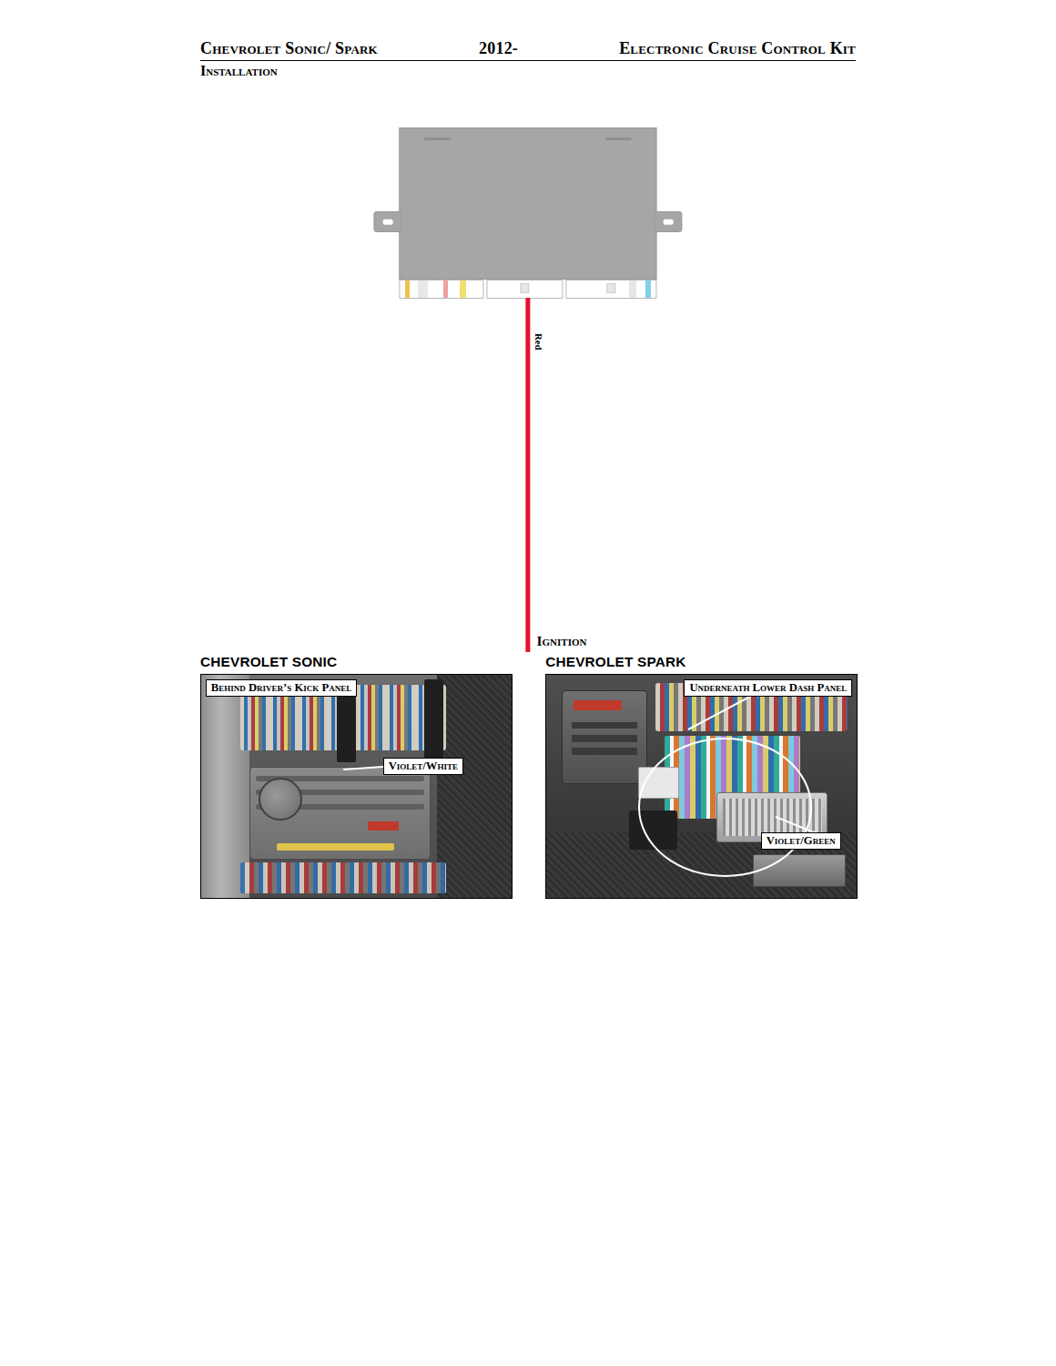Chevrolet Sonic/ Spark
2012-
Electronic Cruise Control Kit
Installation
Red
Ignition
CHEVROLET SONIC
Behind Driver’s Kick Panel
Violet/White
CHEVROLET SPARK
Underneath Lower Dash Panel
Violet/Green